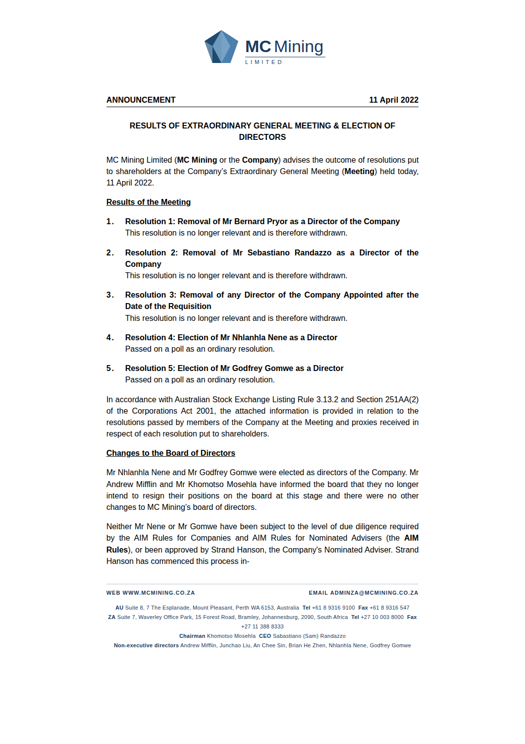MC Mining LIMITED
ANNOUNCEMENT 11 April 2022
RESULTS OF EXTRAORDINARY GENERAL MEETING & ELECTION OF DIRECTORS
MC Mining Limited (MC Mining or the Company) advises the outcome of resolutions put to shareholders at the Company’s Extraordinary General Meeting (Meeting) held today, 11 April 2022.
Results of the Meeting
Resolution 1: Removal of Mr Bernard Pryor as a Director of the Company This resolution is no longer relevant and is therefore withdrawn.
Resolution 2: Removal of Mr Sebastiano Randazzo as a Director of the Company This resolution is no longer relevant and is therefore withdrawn.
Resolution 3: Removal of any Director of the Company Appointed after the Date of the Requisition This resolution is no longer relevant and is therefore withdrawn.
Resolution 4: Election of Mr Nhlanhla Nene as a Director Passed on a poll as an ordinary resolution.
Resolution 5: Election of Mr Godfrey Gomwe as a Director Passed on a poll as an ordinary resolution.
In accordance with Australian Stock Exchange Listing Rule 3.13.2 and Section 251AA(2) of the Corporations Act 2001, the attached information is provided in relation to the resolutions passed by members of the Company at the Meeting and proxies received in respect of each resolution put to shareholders.
Changes to the Board of Directors
Mr Nhlanhla Nene and Mr Godfrey Gomwe were elected as directors of the Company. Mr Andrew Mifflin and Mr Khomotso Mosehla have informed the board that they no longer intend to resign their positions on the board at this stage and there were no other changes to MC Mining’s board of directors.
Neither Mr Nene or Mr Gomwe have been subject to the level of due diligence required by the AIM Rules for Companies and AIM Rules for Nominated Advisers (the AIM Rules), or been approved by Strand Hanson, the Company's Nominated Adviser. Strand Hanson has commenced this process in-
WEB WWW.MCMINING.CO.ZA EMAIL ADMINZA@MCMINING.CO.ZA
AU Suite 8, 7 The Esplanade, Mount Pleasant, Perth WA 6153, Australia Tel +61 8 9316 9100 Fax +61 8 9316 547
ZA Suite 7, Waverley Office Park, 15 Forest Road, Bramley, Johannesburg, 2090, South Africa Tel +27 10 003 8000 Fax +27 11 388 8333
Chairman Khomotso Mosehla CEO Sabastiano (Sam) Randazzo
Non-executive directors Andrew Mifflin, Junchao Liu, An Chee Sin, Brian He Zhen, Nhlanhla Nene, Godfrey Gomwe